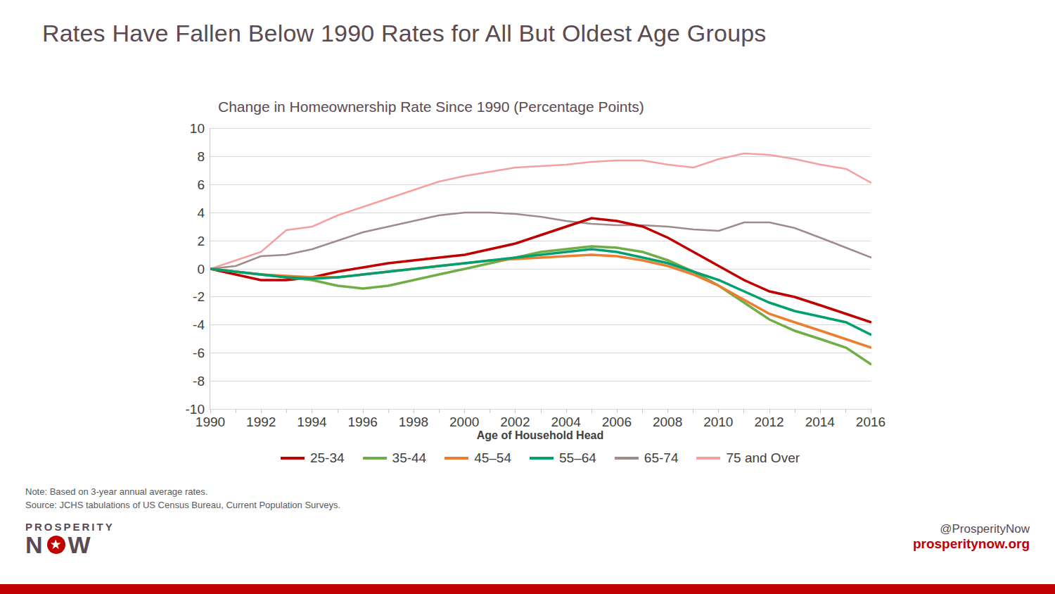Rates Have Fallen Below 1990 Rates for All But Oldest Age Groups
Change in Homeownership Rate Since 1990 (Percentage Points)
10
8
6
4
2
0
-2
-4
-6
-8
-10
1990
1992
1994
1996
1998
2000
2002
2004
2006
2008
2010
2012
2014
2016
Age of Household Head
25-34
35-44
45–54
55–64
65-74
75 and Over
Note: Based on 3-year annual average rates.
Source: JCHS tabulations of US Census Bureau, Current Population Surveys.
PROSPERITY
N W
@ProsperityNow
prosperitynow.org